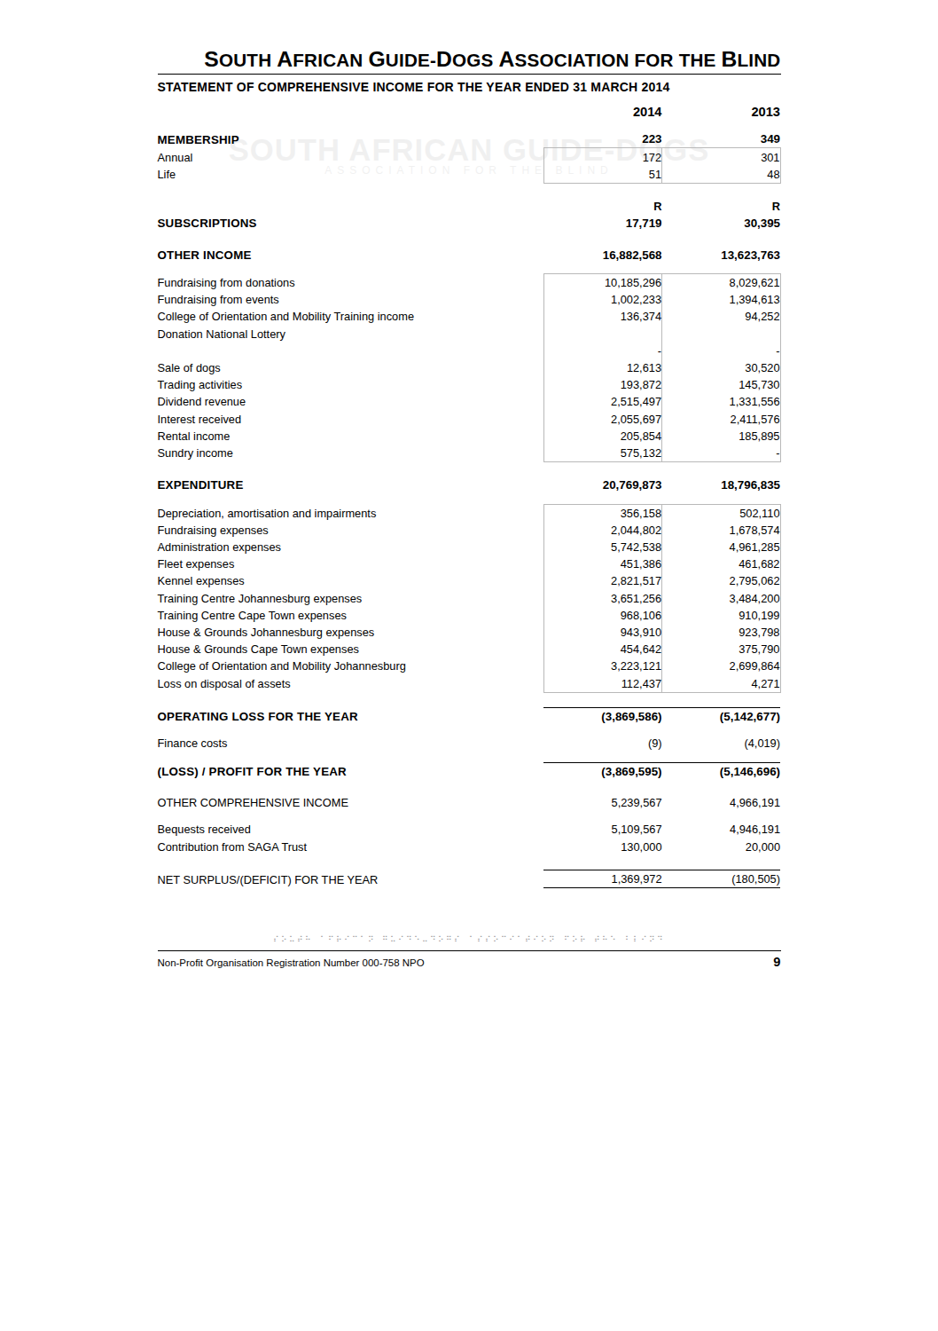SOUTH AFRICAN GUIDE-DOGS ASSOCIATION FOR THE BLIND
Statement of Comprehensive Income for the Year Ended 31 March 2014
SOUTH AFRICAN GUIDE-DOGS
ASSOCIATION FOR THE BLIND
| | 2014 | 2013 |
| Membership | 223 | 349 |
| Annual | 172 | 301 |
| Life | 51 | 48 |
| | R | R |
| Subscriptions | 17,719 | 30,395 |
| Other Income | 16,882,568 | 13,623,763 |
| Fundraising from donations | 10,185,296 | 8,029,621 |
| Fundraising from events | 1,002,233 | 1,394,613 |
| College of Orientation and Mobility Training income | 136,374 | 94,252 |
| Donation National Lottery | | |
| | - | - |
| Sale of dogs | 12,613 | 30,520 |
| Trading activities | 193,872 | 145,730 |
| Dividend revenue | 2,515,497 | 1,331,556 |
| Interest received | 2,055,697 | 2,411,576 |
| Rental income | 205,854 | 185,895 |
| Sundry income | 575,132 | - |
| Expenditure | 20,769,873 | 18,796,835 |
| Depreciation, amortisation and impairments | 356,158 | 502,110 |
| Fundraising expenses | 2,044,802 | 1,678,574 |
| Administration expenses | 5,742,538 | 4,961,285 |
| Fleet expenses | 451,386 | 461,682 |
| Kennel expenses | 2,821,517 | 2,795,062 |
| Training Centre Johannesburg expenses | 3,651,256 | 3,484,200 |
| Training Centre Cape Town expenses | 968,106 | 910,199 |
| House & Grounds Johannesburg expenses | 943,910 | 923,798 |
| House & Grounds Cape Town expenses | 454,642 | 375,790 |
| College of Orientation and Mobility Johannesburg | 3,223,121 | 2,699,864 |
| Loss on disposal of assets | 112,437 | 4,271 |
| Operating Loss for the Year | (3,869,586) | (5,142,677) |
| Finance costs | (9) | (4,019) |
| (Loss) / Profit for the Year | (3,869,595) | (5,146,696) |
| Other comprehensive income | 5,239,567 | 4,966,191 |
| Bequests received | 5,109,567 | 4,946,191 |
| Contribution from SAGA Trust | 130,000 | 20,000 |
| Net surplus/(deficit) for the year | 1,369,972 | (180,505) |
⠎⠕⠥⠞⠓ ⠁⠋⠗⠊⠉⠁⠝ ⠛⠥⠊⠙⠑⠤⠙⠕⠛⠎ ⠁⠎⠎⠕⠉⠊⠁⠞⠊⠕⠝ ⠋⠕⠗ ⠞⠓⠑ ⠃⠇⠊⠝⠙
Non-Profit Organisation Registration Number 000-758 NPO
9